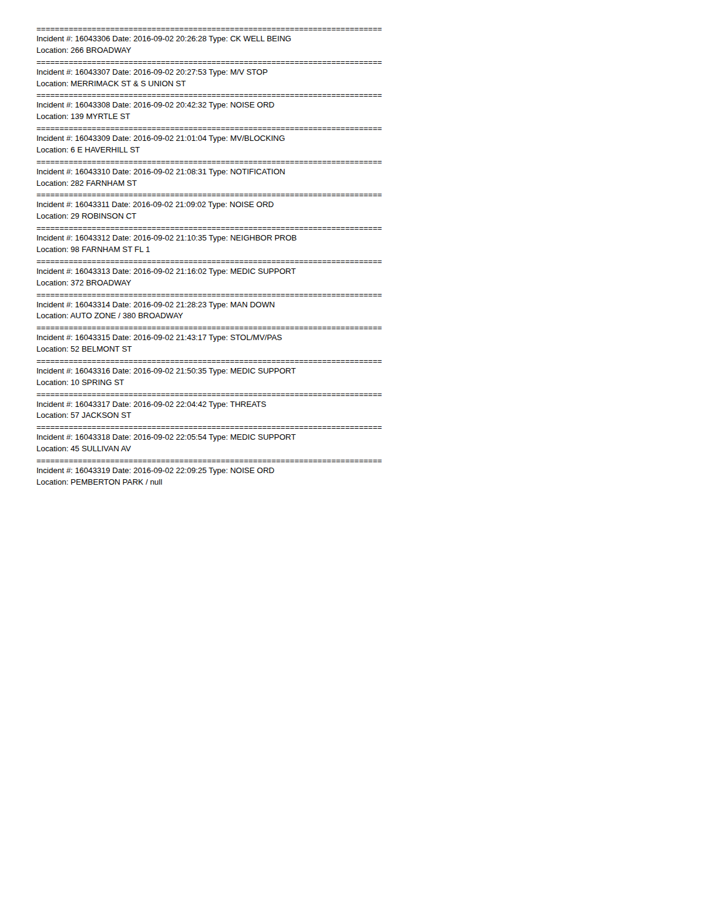===========================================================================
Incident #: 16043306 Date: 2016-09-02 20:26:28 Type: CK WELL BEING
Location: 266 BROADWAY
===========================================================================
Incident #: 16043307 Date: 2016-09-02 20:27:53 Type: M/V STOP
Location: MERRIMACK ST & S UNION ST
===========================================================================
Incident #: 16043308 Date: 2016-09-02 20:42:32 Type: NOISE ORD
Location: 139 MYRTLE ST
===========================================================================
Incident #: 16043309 Date: 2016-09-02 21:01:04 Type: MV/BLOCKING
Location: 6 E HAVERHILL ST
===========================================================================
Incident #: 16043310 Date: 2016-09-02 21:08:31 Type: NOTIFICATION
Location: 282 FARNHAM ST
===========================================================================
Incident #: 16043311 Date: 2016-09-02 21:09:02 Type: NOISE ORD
Location: 29 ROBINSON CT
===========================================================================
Incident #: 16043312 Date: 2016-09-02 21:10:35 Type: NEIGHBOR PROB
Location: 98 FARNHAM ST FL 1
===========================================================================
Incident #: 16043313 Date: 2016-09-02 21:16:02 Type: MEDIC SUPPORT
Location: 372 BROADWAY
===========================================================================
Incident #: 16043314 Date: 2016-09-02 21:28:23 Type: MAN DOWN
Location: AUTO ZONE / 380 BROADWAY
===========================================================================
Incident #: 16043315 Date: 2016-09-02 21:43:17 Type: STOL/MV/PAS
Location: 52 BELMONT ST
===========================================================================
Incident #: 16043316 Date: 2016-09-02 21:50:35 Type: MEDIC SUPPORT
Location: 10 SPRING ST
===========================================================================
Incident #: 16043317 Date: 2016-09-02 22:04:42 Type: THREATS
Location: 57 JACKSON ST
===========================================================================
Incident #: 16043318 Date: 2016-09-02 22:05:54 Type: MEDIC SUPPORT
Location: 45 SULLIVAN AV
===========================================================================
Incident #: 16043319 Date: 2016-09-02 22:09:25 Type: NOISE ORD
Location: PEMBERTON PARK / null